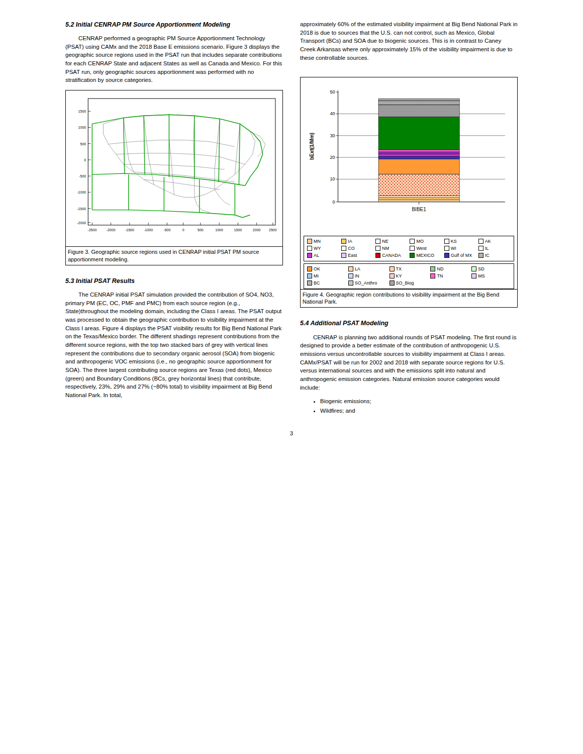5.2 Initial CENRAP PM Source Apportionment Modeling
CENRAP performed a geographic PM Source Apportionment Technology (PSAT) using CAMx and the 2018 Base E emissions scenario. Figure 3 displays the geographic source regions used in the PSAT run that includes separate contributions for each CENRAP State and adjacent States as well as Canada and Mexico. For this PSAT run, only geographic sources apportionment was performed with no stratification by source categories.
1500 1000 500 0 -500 -1000 -1500 -2000 -2500 -2000 -1500 -1000 -500 0 500 1000 1500 2000 2500
Figure 3. Geographic source regions used in CENRAP initial PSAT PM source apportionment modeling.
5.3 Initial PSAT Results
The CENRAP initial PSAT simulation provided the contribution of SO4, NO3, primary PM (EC, OC, PMF and PMC) from each source region (e.g., State)throughout the modeling domain, including the Class I areas. The PSAT output was processed to obtain the geographic contribution to visibility impairment at the Class I areas. Figure 4 displays the PSAT visibility results for Big Bend National Park on the Texas/Mexico border. The different shadings represent contributions from the different source regions, with the top two stacked bars of grey with vertical lines represent the contributions due to secondary organic aerosol (SOA) from biogenic and anthropogenic VOC emissions (i.e., no geographic source apportionment for SOA). The three largest contributing source regions are Texas (red dots), Mexico (green) and Boundary Conditions (BCs, grey horizontal lines) that contribute, respectively, 23%, 29% and 27% (~80% total) to visibility impairment at Big Bend National Park. In total,
approximately 60% of the estimated visibility impairment at Big Bend National Park in 2018 is due to sources that the U.S. can not control, such as Mexico, Global Transport (BCs) and SOA due to biogenic sources. This is in contrast to Caney Creek Arkansas where only approximately 15% of the visibility impairment is due to these controllable sources.
50 40 30 20 10 0 bExt(1/Mm) BIBE1
MN
IA
NE
MO
KS
AK
WY
CO
NM
West
WI
IL
AL
East
CANADA
MEXICO
Gulf of MX
IC
OK
LA
TX
ND
SD
MI
IN
KY
TN
MS
BC
SO_Anthro
SO_Biog
Figure 4. Geographic region contributions to visibility impairment at the Big Bend National Park.
5.4 Additional PSAT Modeling
CENRAP is planning two additional rounds of PSAT modeling. The first round is designed to provide a better estimate of the contribution of anthropogenic U.S. emissions versus uncontrollable sources to visibility impairment at Class I areas. CAMx/PSAT will be run for 2002 and 2018 with separate source regions for U.S. versus international sources and with the emissions split into natural and anthropogenic emission categories. Natural emission source categories would include:
Biogenic emissions;
Wildfires; and
3